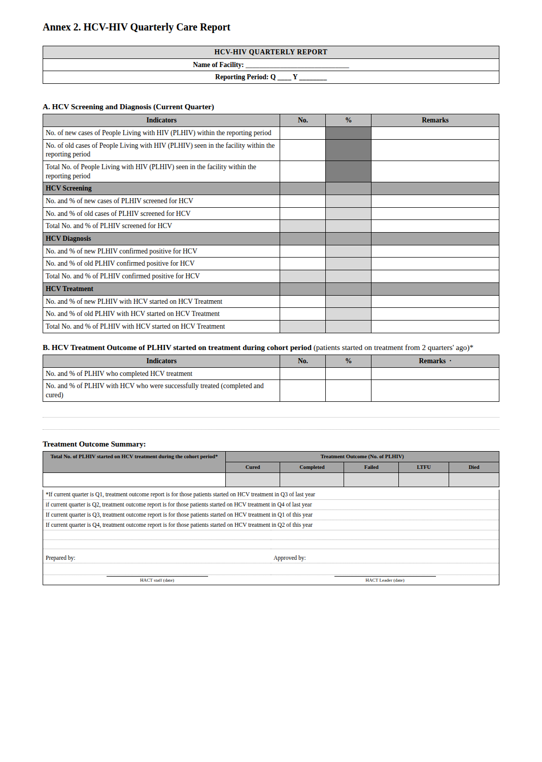Annex 2. HCV-HIV Quarterly Care Report
| HCV-HIV QUARTERLY REPORT |
| Name of Facility: ______________________________ |
| Reporting Period: Q ____ Y ________ |
A. HCV Screening and Diagnosis (Current Quarter)
| Indicators | No. | % | Remarks |
| No. of new cases of People Living with HIV (PLHIV) within the reporting period | | | |
| No. of old cases of People Living with HIV (PLHIV) seen in the facility within the reporting period | | | |
| Total No. of People Living with HIV (PLHIV) seen in the facility within the reporting period | | | |
| HCV Screening | | | |
| No. and % of new cases of PLHIV screened for HCV | | | |
| No. and % of old cases of PLHIV screened for HCV | | | |
| Total No. and % of PLHIV screened for HCV | | | |
| HCV Diagnosis | | | |
| No. and % of new PLHIV confirmed positive for HCV | | | |
| No. and % of old PLHIV confirmed positive for HCV | | | |
| Total No. and % of PLHIV confirmed positive for HCV | | | |
| HCV Treatment | | | |
| No. and % of new PLHIV with HCV started on HCV Treatment | | | |
| No. and % of old PLHIV with HCV started on HCV Treatment | | | |
| Total No. and % of PLHIV with HCV started on HCV Treatment | | | |
B. HCV Treatment Outcome of PLHIV started on treatment during cohort period (patients started on treatment from 2 quarters' ago)*
| Indicators | No. | % | Remarks · |
| No. and % of PLHIV who completed HCV treatment | | | |
| No. and % of PLHIV with HCV who were successfully treated (completed and cured) | | | |
Treatment Outcome Summary:
| Total No. of PLHIV started on HCV treatment during the cohort period* | Treatment Outcome (No. of PLHIV) |
| Cured | Completed | Failed | LTFU | Died |
| *If current quarter is Q1, treatment outcome report is for those patients started on HCV treatment in Q3 of last year |
| if current quarter is Q2, treatment outcome report is for those patients started on HCV treatment in Q4 of last year |
| If current quarter is Q3, treatment outcome report is for those patients started on HCV treatment in Q1 of this year |
| If current quarter is Q4, treatment outcome report is for those patients started on HCV treatment in Q2 of this year |
| Prepared by: | Approved by: |
| HACT staff (date) | HACT Leader (date) |